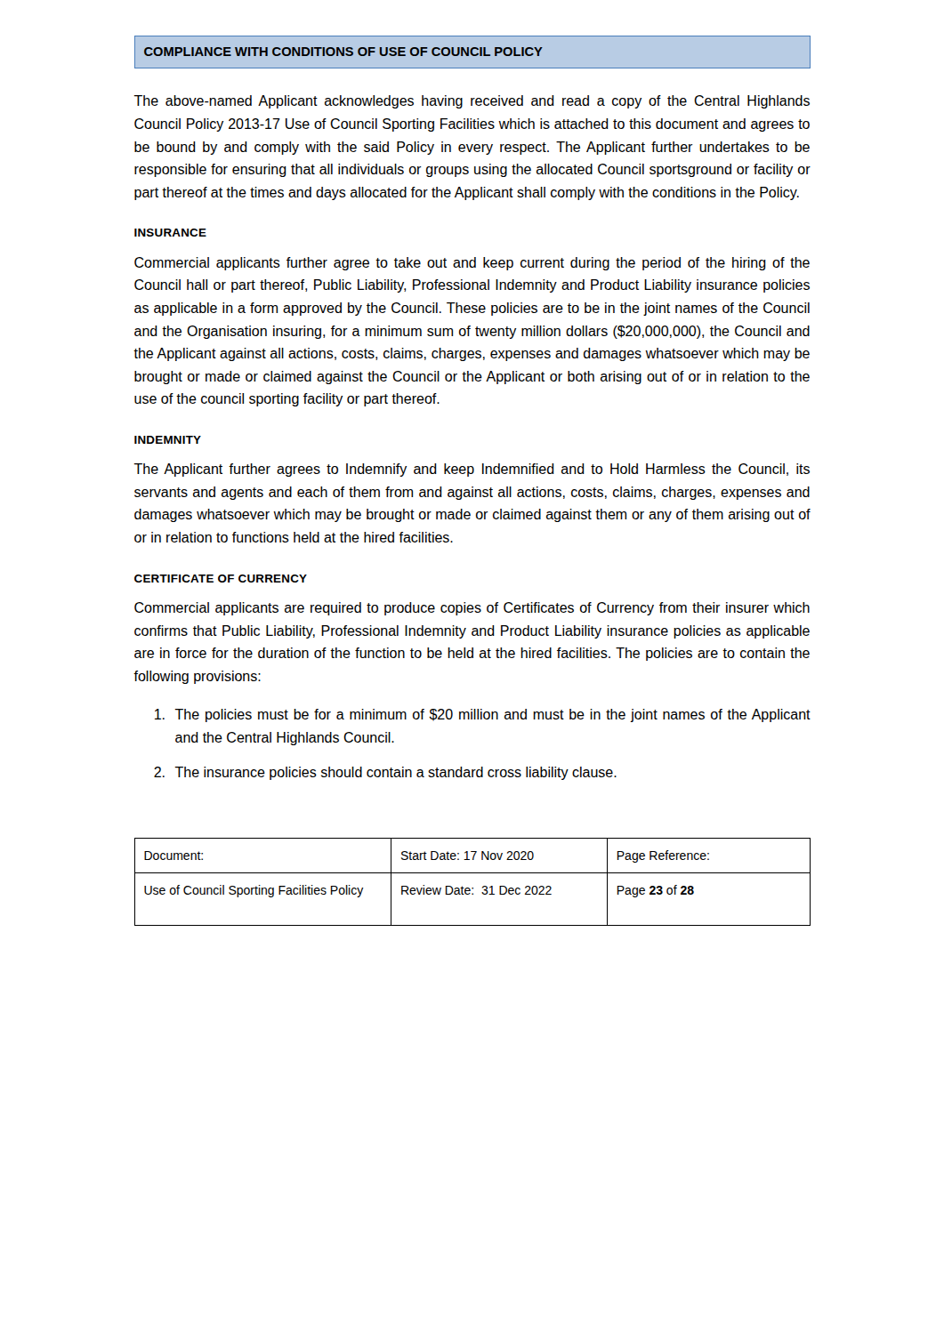COMPLIANCE WITH CONDITIONS OF USE OF COUNCIL POLICY
The above-named Applicant acknowledges having received and read a copy of the Central Highlands Council Policy 2013-17 Use of Council Sporting Facilities which is attached to this document and agrees to be bound by and comply with the said Policy in every respect. The Applicant further undertakes to be responsible for ensuring that all individuals or groups using the allocated Council sportsground or facility or part thereof at the times and days allocated for the Applicant shall comply with the conditions in the Policy.
Insurance
Commercial applicants further agree to take out and keep current during the period of the hiring of the Council hall or part thereof, Public Liability, Professional Indemnity and Product Liability insurance policies as applicable in a form approved by the Council. These policies are to be in the joint names of the Council and the Organisation insuring, for a minimum sum of twenty million dollars ($20,000,000), the Council and the Applicant against all actions, costs, claims, charges, expenses and damages whatsoever which may be brought or made or claimed against the Council or the Applicant or both arising out of or in relation to the use of the council sporting facility or part thereof.
Indemnity
The Applicant further agrees to Indemnify and keep Indemnified and to Hold Harmless the Council, its servants and agents and each of them from and against all actions, costs, claims, charges, expenses and damages whatsoever which may be brought or made or claimed against them or any of them arising out of or in relation to functions held at the hired facilities.
Certificate of Currency
Commercial applicants are required to produce copies of Certificates of Currency from their insurer which confirms that Public Liability, Professional Indemnity and Product Liability insurance policies as applicable are in force for the duration of the function to be held at the hired facilities. The policies are to contain the following provisions:
The policies must be for a minimum of $20 million and must be in the joint names of the Applicant and the Central Highlands Council.
The insurance policies should contain a standard cross liability clause.
| Document: | Start Date: 17 Nov 2020 | Page Reference: |
| Use of Council Sporting Facilities Policy | Review Date: 31 Dec 2022 | Page 23 of 28 |